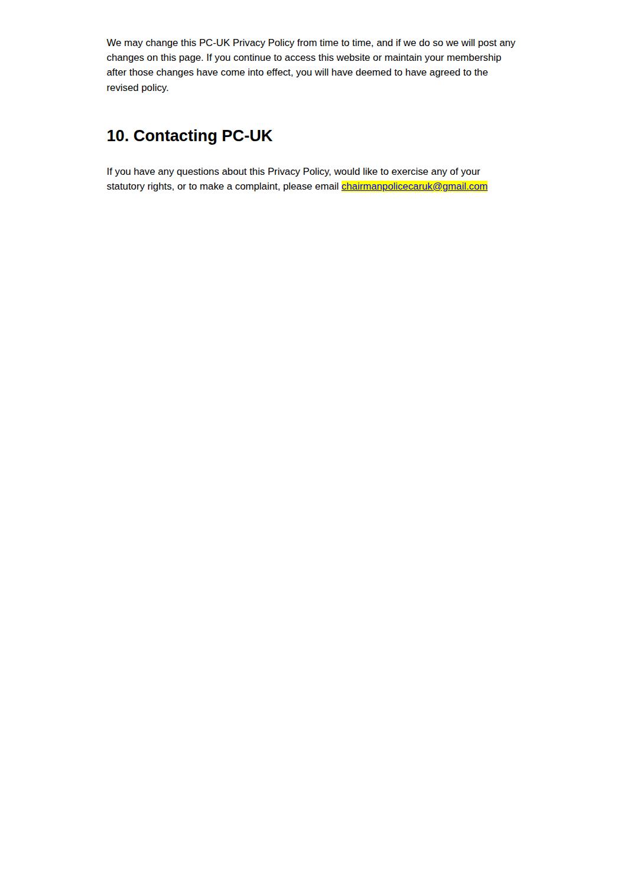We may change this PC-UK Privacy Policy from time to time, and if we do so we will post any changes on this page. If you continue to access this website or maintain your membership after those changes have come into effect, you will have deemed to have agreed to the revised policy.
10. Contacting PC-UK
If you have any questions about this Privacy Policy, would like to exercise any of your statutory rights, or to make a complaint, please email chairmanpolicecaruk@gmail.com